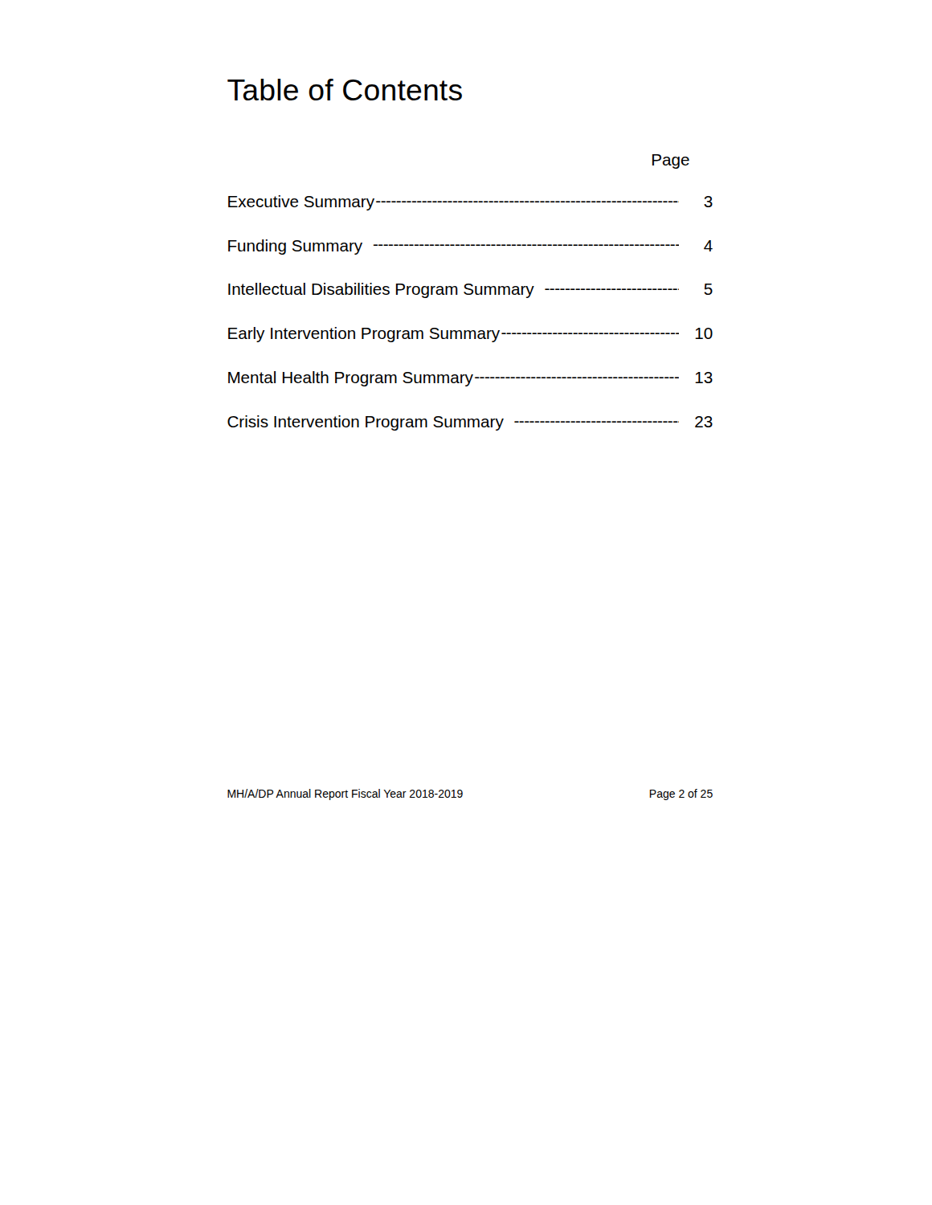Table of Contents
Page
Executive Summary ----------------------------------------------------------------- 3
Funding Summary ----------------------------------------------------------------- 4
Intellectual Disabilities Program Summary ---------------------------------- 5
Early Intervention Program Summary ---------------------------------------- 10
Mental Health Program Summary -------------------------------------------- 13
Crisis Intervention Program Summary -------------------------------------- 23
MH/A/DP Annual Report Fiscal Year 2018-2019 Page 2 of 25